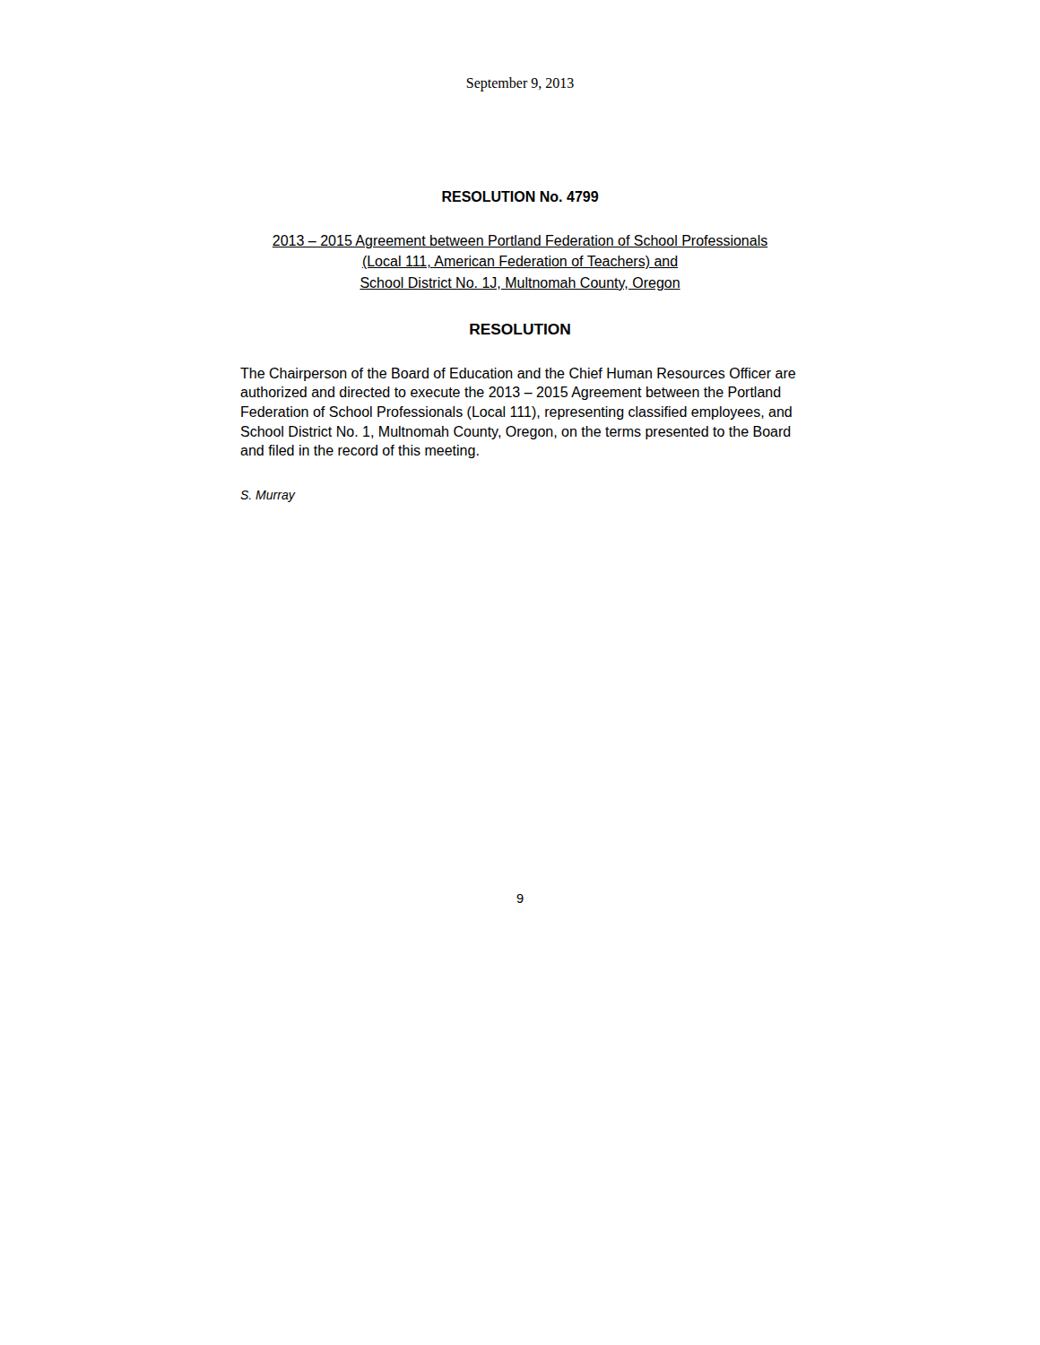September 9, 2013
RESOLUTION No. 4799
2013 – 2015 Agreement between Portland Federation of School Professionals (Local 111, American Federation of Teachers) and School District No. 1J, Multnomah County, Oregon
RESOLUTION
The Chairperson of the Board of Education and the Chief Human Resources Officer are authorized and directed to execute the 2013 – 2015 Agreement between the Portland Federation of School Professionals (Local 111), representing classified employees, and School District No. 1, Multnomah County, Oregon, on the terms presented to the Board and filed in the record of this meeting.
S. Murray
9